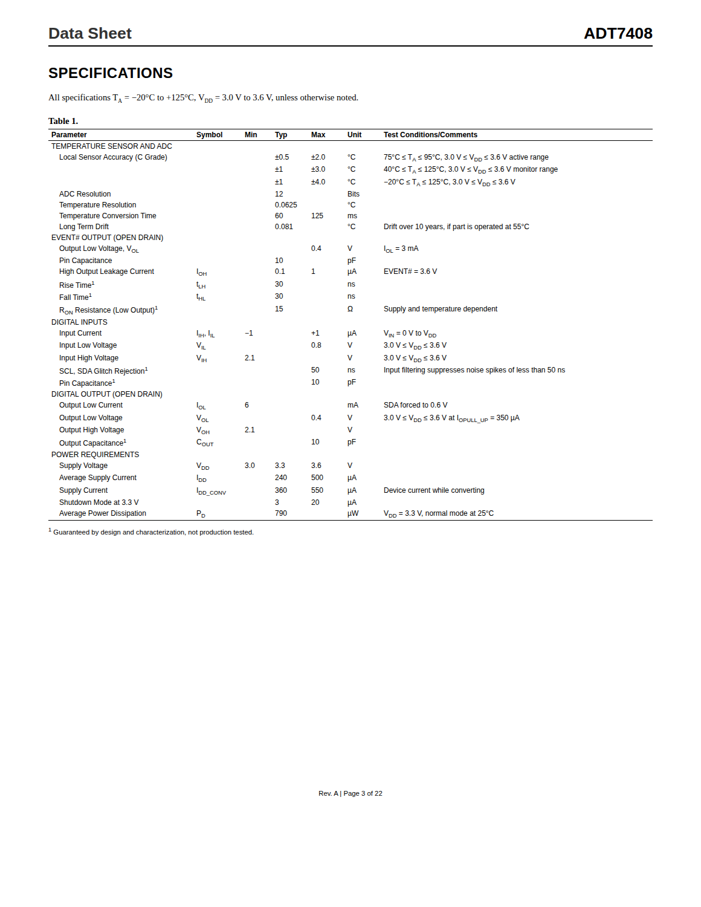Data Sheet
ADT7408
SPECIFICATIONS
All specifications TA = −20°C to +125°C, VDD = 3.0 V to 3.6 V, unless otherwise noted.
Table 1.
| Parameter | Symbol | Min | Typ | Max | Unit | Test Conditions/Comments |
| --- | --- | --- | --- | --- | --- | --- |
| TEMPERATURE SENSOR AND ADC | | | | | | |
| Local Sensor Accuracy (C Grade) | | | ±0.5 | ±2.0 | °C | 75°C ≤ T A ≤ 95°C, 3.0 V ≤ V DD ≤ 3.6 V active range |
| | | | ±1 | ±3.0 | °C | 40°C ≤ T A ≤ 125°C, 3.0 V ≤ V DD ≤ 3.6 V monitor range |
| | | | ±1 | ±4.0 | °C | −20°C ≤ T A ≤ 125°C, 3.0 V ≤ V DD ≤ 3.6 V |
| ADC Resolution | | | 12 | | Bits | |
| Temperature Resolution | | | 0.0625 | | °C | |
| Temperature Conversion Time | | | 60 | 125 | ms | |
| Long Term Drift | | | 0.081 | | °C | Drift over 10 years, if part is operated at 55°C |
| EVENT# OUTPUT (OPEN DRAIN) | | | | | | |
| Output Low Voltage, V OL | | | | 0.4 | V | I OL = 3 mA |
| Pin Capacitance | | | 10 | | pF | |
| High Output Leakage Current | I OH | | 0.1 | 1 | µA | EVENT# = 3.6 V |
| Rise Time 1 | t LH | | 30 | | ns | |
| Fall Time 1 | t HL | | 30 | | ns | |
| R ON Resistance (Low Output) 1 | | | 15 | | Ω | Supply and temperature dependent |
| DIGITAL INPUTS | | | | | | |
| Input Current | I IH , I IL | −1 | | +1 | µA | V IN = 0 V to V DD |
| Input Low Voltage | V IL | | | 0.8 | V | 3.0 V ≤ V DD ≤ 3.6 V |
| Input High Voltage | V IH | 2.1 | | | V | 3.0 V ≤ V DD ≤ 3.6 V |
| SCL, SDA Glitch Rejection 1 | | | | 50 | ns | Input filtering suppresses noise spikes of less than 50 ns |
| Pin Capacitance 1 | | | | 10 | pF | |
| DIGITAL OUTPUT (OPEN DRAIN) | | | | | | |
| Output Low Current | I OL | 6 | | | mA | SDA forced to 0.6 V |
| Output Low Voltage | V OL | | | 0.4 | V | 3.0 V ≤ V DD ≤ 3.6 V at I OPULL_UP = 350 µA |
| Output High Voltage | V OH | 2.1 | | | V | |
| Output Capacitance 1 | C OUT | | | 10 | pF | |
| POWER REQUIREMENTS | | | | | | |
| Supply Voltage | V DD | 3.0 | 3.3 | 3.6 | V | |
| Average Supply Current | I DD | | 240 | 500 | µA | |
| Supply Current | I DD_CONV | | 360 | 550 | µA | Device current while converting |
| Shutdown Mode at 3.3 V | | | 3 | 20 | µA | |
| Average Power Dissipation | P D | | 790 | | µW | V DD = 3.3 V, normal mode at 25°C |
1 Guaranteed by design and characterization, not production tested.
Rev. A | Page 3 of 22